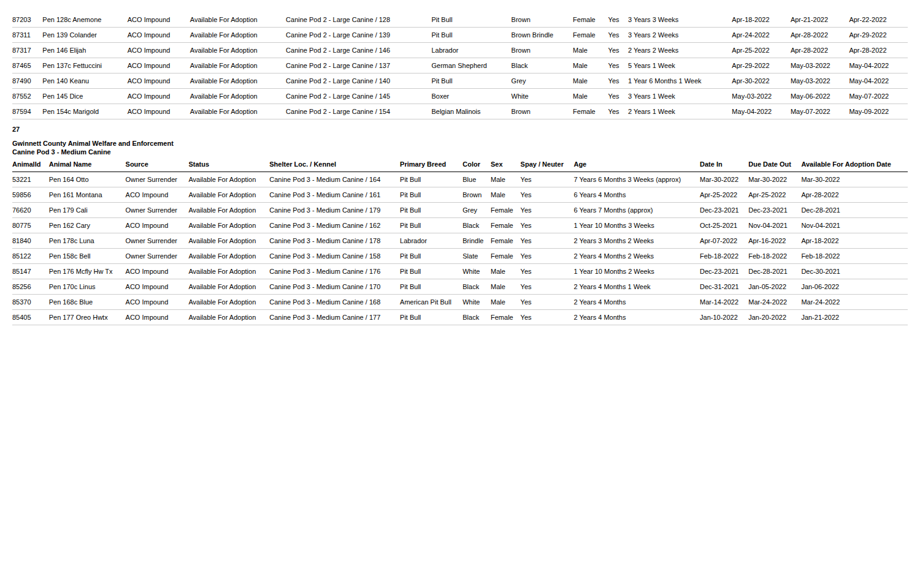| 87203 | Pen 128c Anemone | ACO Impound | Available For Adoption | Canine Pod 2 - Large Canine / 128 | Pit Bull | Brown | Female | Yes | 3 Years 3 Weeks | Apr-18-2022 | Apr-21-2022 | Apr-22-2022 |
| 87311 | Pen 139 Colander | ACO Impound | Available For Adoption | Canine Pod 2 - Large Canine / 139 | Pit Bull | Brown Brindle | Female | Yes | 3 Years 2 Weeks | Apr-24-2022 | Apr-28-2022 | Apr-29-2022 |
| 87317 | Pen 146 Elijah | ACO Impound | Available For Adoption | Canine Pod 2 - Large Canine / 146 | Labrador | Brown | Male | Yes | 2 Years 2 Weeks | Apr-25-2022 | Apr-28-2022 | Apr-28-2022 |
| 87465 | Pen 137c Fettuccini | ACO Impound | Available For Adoption | Canine Pod 2 - Large Canine / 137 | German Shepherd | Black | Male | Yes | 5 Years 1 Week | Apr-29-2022 | May-03-2022 | May-04-2022 |
| 87490 | Pen 140 Keanu | ACO Impound | Available For Adoption | Canine Pod 2 - Large Canine / 140 | Pit Bull | Grey | Male | Yes | 1 Year 6 Months 1 Week | Apr-30-2022 | May-03-2022 | May-04-2022 |
| 87552 | Pen 145 Dice | ACO Impound | Available For Adoption | Canine Pod 2 - Large Canine / 145 | Boxer | White | Male | Yes | 3 Years 1 Week | May-03-2022 | May-06-2022 | May-07-2022 |
| 87594 | Pen 154c Marigold | ACO Impound | Available For Adoption | Canine Pod 2 - Large Canine / 154 | Belgian Malinois | Brown | Female | Yes | 2 Years 1 Week | May-04-2022 | May-07-2022 | May-09-2022 |
27
Gwinnett County Animal Welfare and Enforcement
Canine Pod 3 - Medium Canine
| AnimalId | Animal Name | Source | Status | Shelter Loc. / Kennel | Primary Breed | Color | Sex | Spay / Neuter | Age | Date In | Due Date Out | Available For Adoption Date |
| --- | --- | --- | --- | --- | --- | --- | --- | --- | --- | --- | --- | --- |
| 53221 | Pen 164 Otto | Owner Surrender | Available For Adoption | Canine Pod 3 - Medium Canine / 164 | Pit Bull | Blue | Male | Yes | 7 Years 6 Months 3 Weeks (approx) | Mar-30-2022 | Mar-30-2022 | Mar-30-2022 |
| 59856 | Pen 161 Montana | ACO Impound | Available For Adoption | Canine Pod 3 - Medium Canine / 161 | Pit Bull | Brown | Male | Yes | 6 Years 4 Months | Apr-25-2022 | Apr-25-2022 | Apr-28-2022 |
| 76620 | Pen 179 Cali | Owner Surrender | Available For Adoption | Canine Pod 3 - Medium Canine / 179 | Pit Bull | Grey | Female | Yes | 6 Years 7 Months (approx) | Dec-23-2021 | Dec-23-2021 | Dec-28-2021 |
| 80775 | Pen 162 Cary | ACO Impound | Available For Adoption | Canine Pod 3 - Medium Canine / 162 | Pit Bull | Black | Female | Yes | 1 Year 10 Months 3 Weeks | Oct-25-2021 | Nov-04-2021 | Nov-04-2021 |
| 81840 | Pen 178c Luna | Owner Surrender | Available For Adoption | Canine Pod 3 - Medium Canine / 178 | Labrador | Brindle | Female | Yes | 2 Years 3 Months 2 Weeks | Apr-07-2022 | Apr-16-2022 | Apr-18-2022 |
| 85122 | Pen 158c Bell | Owner Surrender | Available For Adoption | Canine Pod 3 - Medium Canine / 158 | Pit Bull | Slate | Female | Yes | 2 Years 4 Months 2 Weeks | Feb-18-2022 | Feb-18-2022 | Feb-18-2022 |
| 85147 | Pen 176 Mcfly Hw Tx | ACO Impound | Available For Adoption | Canine Pod 3 - Medium Canine / 176 | Pit Bull | White | Male | Yes | 1 Year 10 Months 2 Weeks | Dec-23-2021 | Dec-28-2021 | Dec-30-2021 |
| 85256 | Pen 170c Linus | ACO Impound | Available For Adoption | Canine Pod 3 - Medium Canine / 170 | Pit Bull | Black | Male | Yes | 2 Years 4 Months 1 Week | Dec-31-2021 | Jan-05-2022 | Jan-06-2022 |
| 85370 | Pen 168c Blue | ACO Impound | Available For Adoption | Canine Pod 3 - Medium Canine / 168 | American Pit Bull | White | Male | Yes | 2 Years 4 Months | Mar-14-2022 | Mar-24-2022 | Mar-24-2022 |
| 85405 | Pen 177 Oreo Hwtx | ACO Impound | Available For Adoption | Canine Pod 3 - Medium Canine / 177 | Pit Bull | Black | Female | Yes | 2 Years 4 Months | Jan-10-2022 | Jan-20-2022 | Jan-21-2022 |